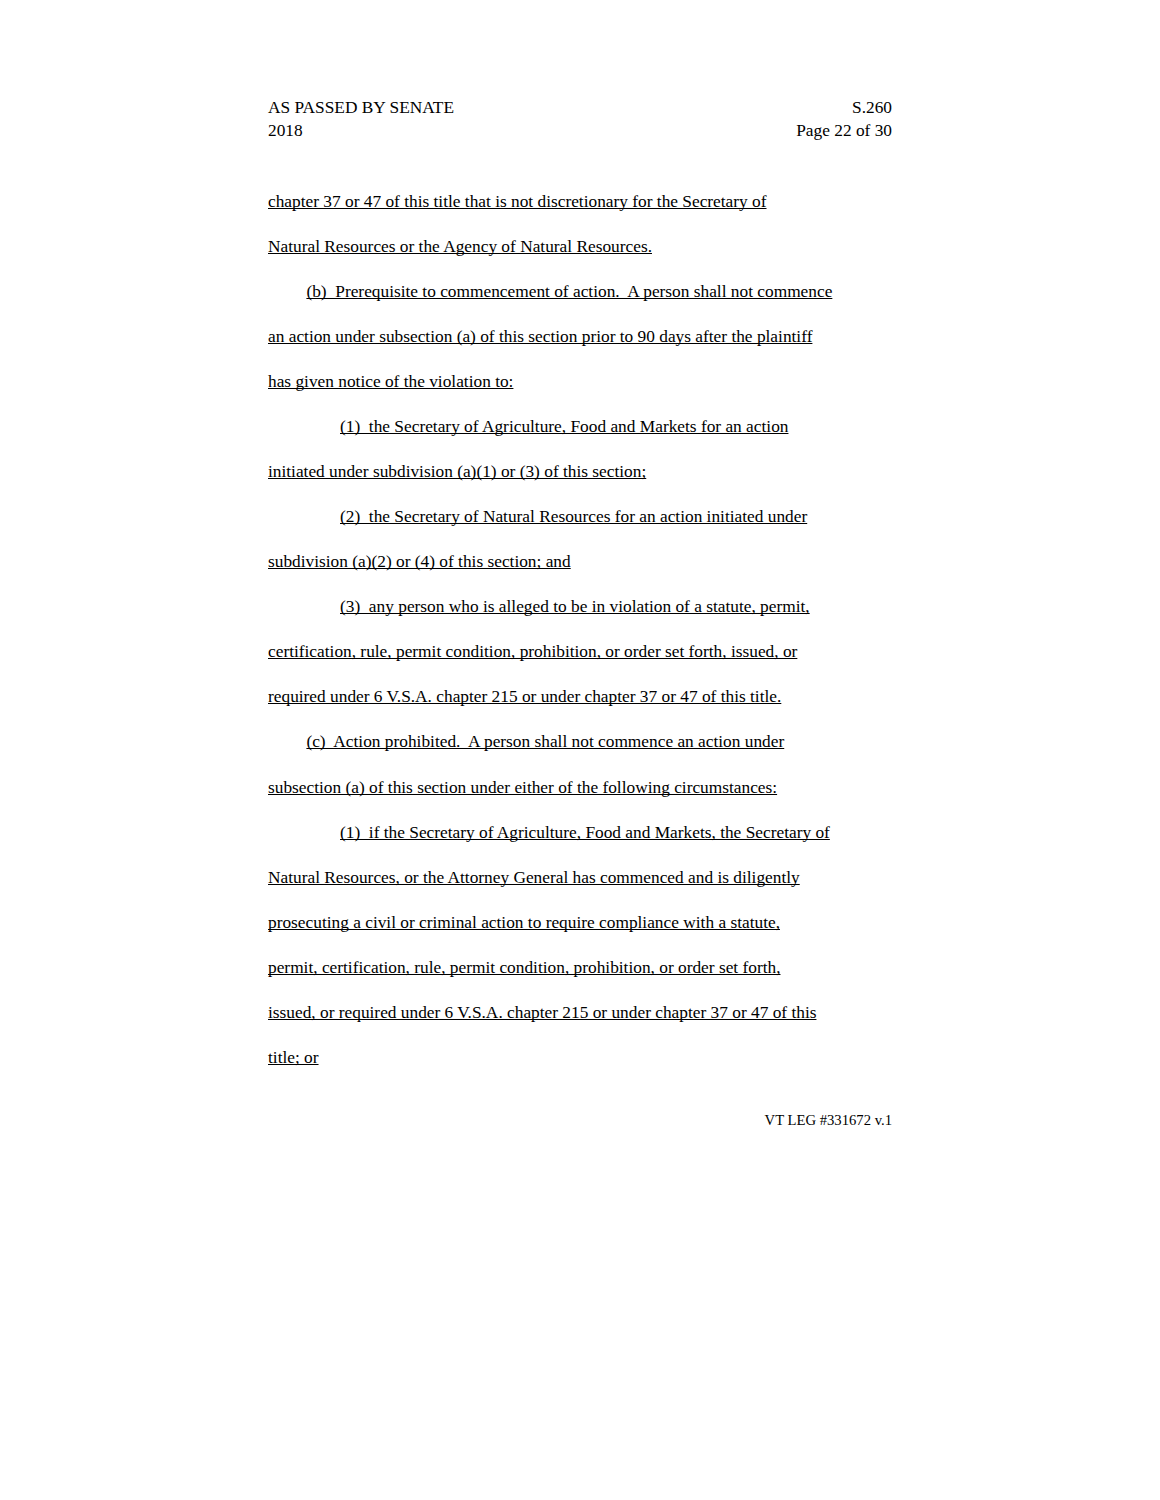AS PASSED BY SENATE
2018
S.260
Page 22 of 30
chapter 37 or 47 of this title that is not discretionary for the Secretary of
Natural Resources or the Agency of Natural Resources.
(b) Prerequisite to commencement of action. A person shall not commence
an action under subsection (a) of this section prior to 90 days after the plaintiff
has given notice of the violation to:
(1) the Secretary of Agriculture, Food and Markets for an action
initiated under subdivision (a)(1) or (3) of this section;
(2) the Secretary of Natural Resources for an action initiated under
subdivision (a)(2) or (4) of this section; and
(3) any person who is alleged to be in violation of a statute, permit,
certification, rule, permit condition, prohibition, or order set forth, issued, or
required under 6 V.S.A. chapter 215 or under chapter 37 or 47 of this title.
(c) Action prohibited. A person shall not commence an action under
subsection (a) of this section under either of the following circumstances:
(1) if the Secretary of Agriculture, Food and Markets, the Secretary of
Natural Resources, or the Attorney General has commenced and is diligently
prosecuting a civil or criminal action to require compliance with a statute,
permit, certification, rule, permit condition, prohibition, or order set forth,
issued, or required under 6 V.S.A. chapter 215 or under chapter 37 or 47 of this
title; or
VT LEG #331672 v.1